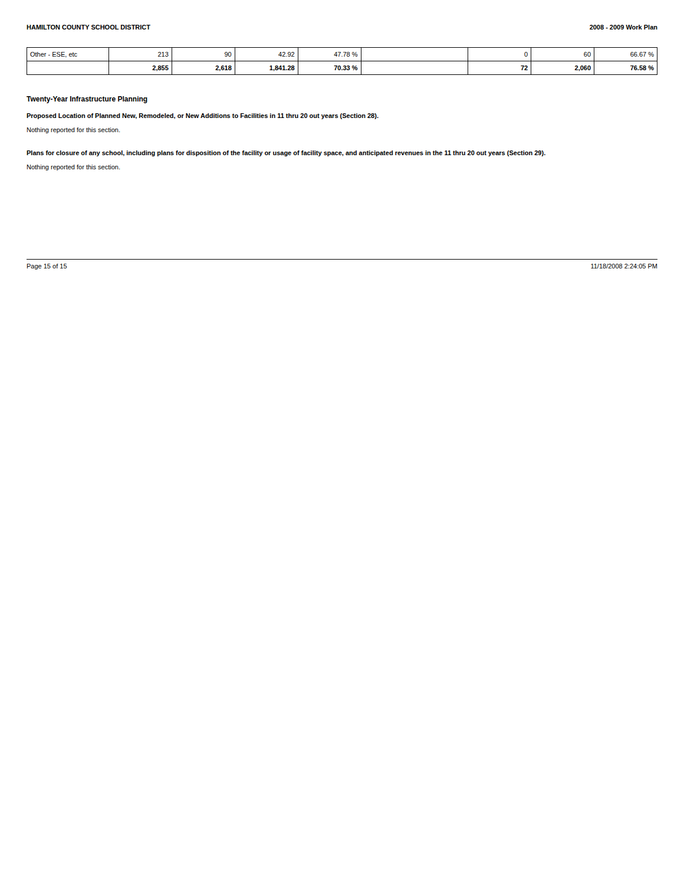HAMILTON COUNTY SCHOOL DISTRICT 2008 - 2009 Work Plan
| Other - ESE, etc | 213 | 90 | 42.92 | 47.78 % | | 0 | 60 | 66.67 % |
| | 2,855 | 2,618 | 1,841.28 | 70.33 % | | 72 | 2,060 | 76.58 % |
Twenty-Year Infrastructure Planning
Proposed Location of Planned New, Remodeled, or New Additions to Facilities in 11 thru 20 out years (Section 28).
Nothing reported for this section.
Plans for closure of any school, including plans for disposition of the facility or usage of facility space, and anticipated revenues in the 11 thru 20 out years (Section 29).
Nothing reported for this section.
Page 15 of 15 11/18/2008 2:24:05 PM